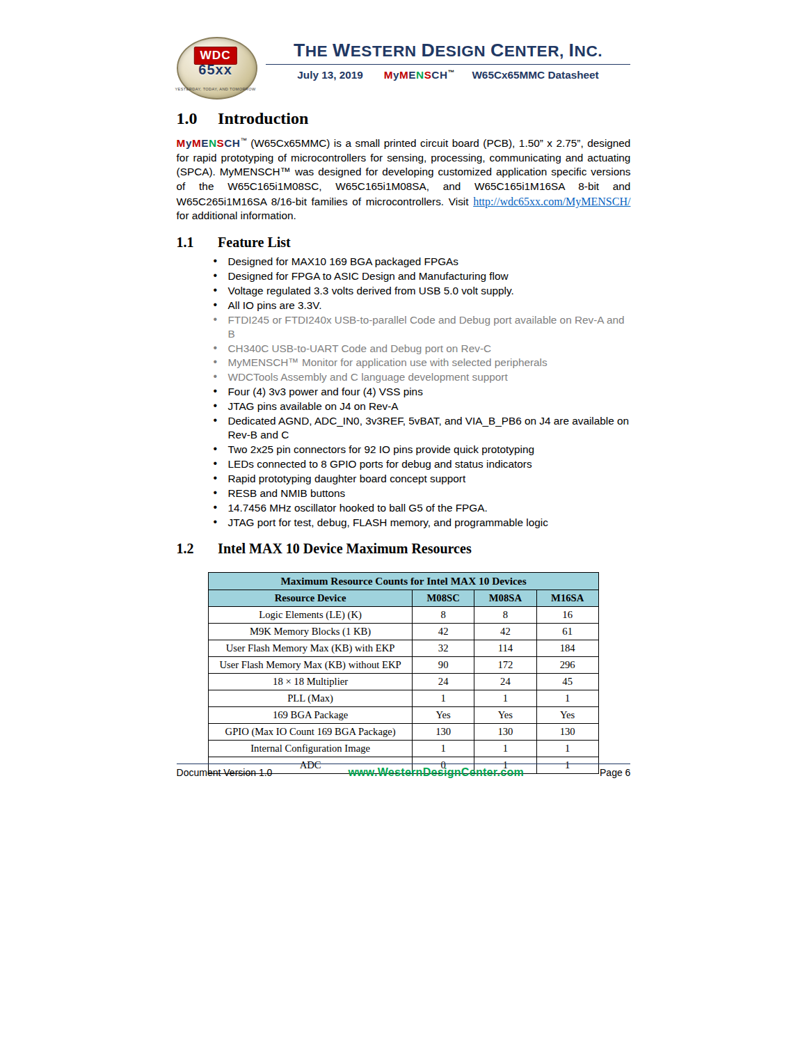WDC
65xx
YESTERDAY, TODAY, AND TOMORROW
THE WESTERN DESIGN CENTER, INC.
July 13, 2019 MyMENSCH™ W65Cx65MMC Datasheet
1.0 Introduction
MyMENSCH™ (W65Cx65MMC) is a small printed circuit board (PCB), 1.50” x 2.75”, designed for rapid prototyping of microcontrollers for sensing, processing, communicating and actuating (SPCA). MyMENSCH™ was designed for developing customized application specific versions of the W65C165i1M08SC, W65C165i1M08SA, and W65C165i1M16SA 8-bit and W65C265i1M16SA 8/16-bit families of microcontrollers. Visit http://wdc65xx.com/MyMENSCH/ for additional information.
1.1 Feature List
Designed for MAX10 169 BGA packaged FPGAs
Designed for FPGA to ASIC Design and Manufacturing flow
Voltage regulated 3.3 volts derived from USB 5.0 volt supply.
All IO pins are 3.3V.
FTDI245 or FTDI240x USB-to-parallel Code and Debug port available on Rev-A and B
CH340C USB-to-UART Code and Debug port on Rev-C
MyMENSCH™ Monitor for application use with selected peripherals
WDCTools Assembly and C language development support
Four (4) 3v3 power and four (4) VSS pins
JTAG pins available on J4 on Rev-A
Dedicated AGND, ADC_IN0, 3v3REF, 5vBAT, and VIA_B_PB6 on J4 are available on Rev-B and C
Two 2x25 pin connectors for 92 IO pins provide quick prototyping
LEDs connected to 8 GPIO ports for debug and status indicators
Rapid prototyping daughter board concept support
RESB and NMIB buttons
14.7456 MHz oscillator hooked to ball G5 of the FPGA.
JTAG port for test, debug, FLASH memory, and programmable logic
1.2 Intel MAX 10 Device Maximum Resources
| Maximum Resource Counts for Intel MAX 10 Devices |
| --- |
| Resource Device | M08SC | M08SA | M16SA |
| Logic Elements (LE) (K) | 8 | 8 | 16 |
| M9K Memory Blocks (1 KB) | 42 | 42 | 61 |
| User Flash Memory Max (KB) with EKP | 32 | 114 | 184 |
| User Flash Memory Max (KB) without EKP | 90 | 172 | 296 |
| 18 × 18 Multiplier | 24 | 24 | 45 |
| PLL (Max) | 1 | 1 | 1 |
| 169 BGA Package | Yes | Yes | Yes |
| GPIO (Max IO Count 169 BGA Package) | 130 | 130 | 130 |
| Internal Configuration Image | 1 | 1 | 1 |
| ADC | 0 | 1 | 1 |
Document Version 1.0
www.WesternDesignCenter.com
Page 6